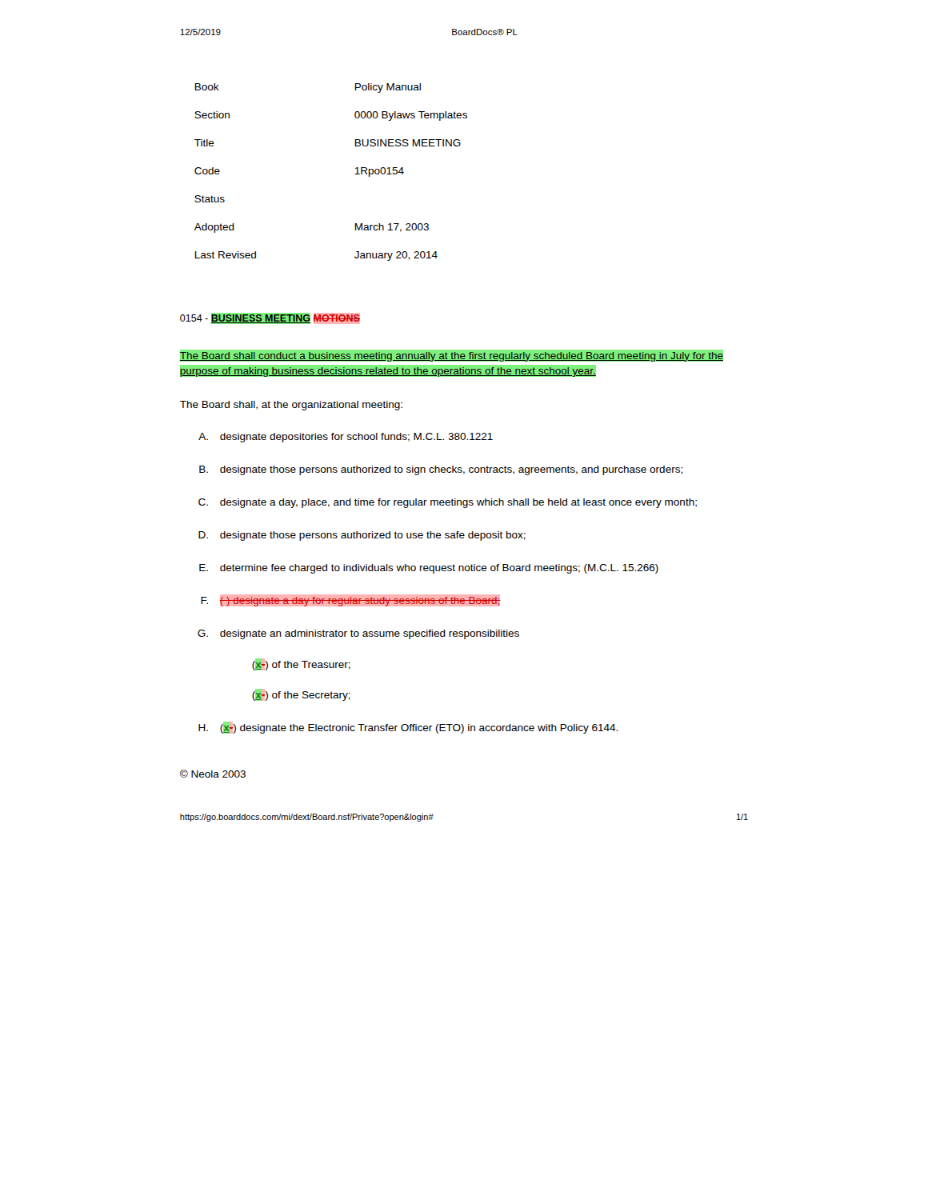12/5/2019
BoardDocs® PL
| Book | Policy Manual |
| Section | 0000 Bylaws Templates |
| Title | BUSINESS MEETING |
| Code | 1Rpo0154 |
| Status | |
| Adopted | March 17, 2003 |
| Last Revised | January 20, 2014 |
0154 - BUSINESS MEETING MOTIONS
The Board shall conduct a business meeting annually at the first regularly scheduled Board meeting in July for the purpose of making business decisions related to the operations of the next school year.
The Board shall, at the organizational meeting:
designate depositories for school funds; M.C.L. 380.1221
designate those persons authorized to sign checks, contracts, agreements, and purchase orders;
designate a day, place, and time for regular meetings which shall be held at least once every month;
designate those persons authorized to use the safe deposit box;
determine fee charged to individuals who request notice of Board meetings; (M.C.L. 15.266)
( ) designate a day for regular study sessions of the Board;
designate an administrator to assume specified responsibilities
(x-) of the Treasurer;
(x-) of the Secretary;
(x-) designate the Electronic Transfer Officer (ETO) in accordance with Policy 6144.
© Neola 2003
https://go.boarddocs.com/mi/dext/Board.nsf/Private?open&login# 1/1